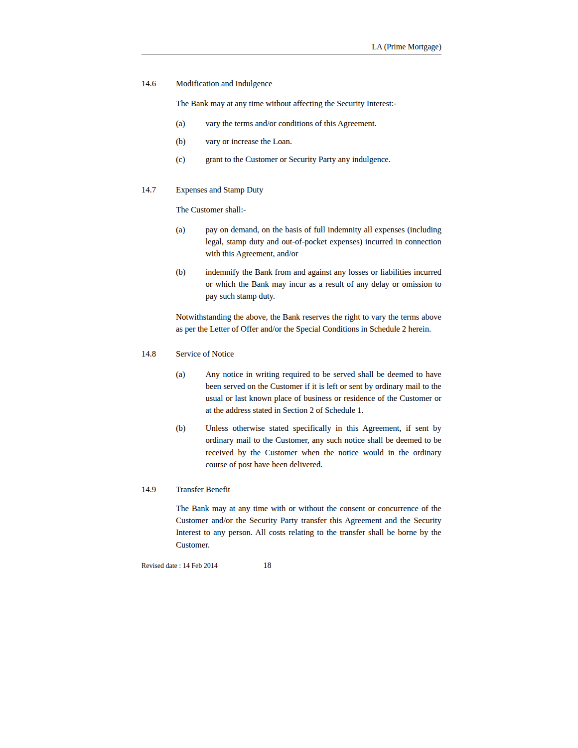LA (Prime Mortgage)
14.6
Modification and Indulgence
The Bank may at any time without affecting the Security Interest:-
(a)
vary the terms and/or conditions of this Agreement.
(b)
vary or increase the Loan.
(c)
grant to the Customer or Security Party any indulgence.
14.7
Expenses and Stamp Duty
The Customer shall:-
(a)
pay on demand, on the basis of full indemnity all expenses (including legal, stamp duty and out-of-pocket expenses) incurred in connection with this Agreement, and/or
(b)
indemnify the Bank from and against any losses or liabilities incurred or which the Bank may incur as a result of any delay or omission to pay such stamp duty.
Notwithstanding the above, the Bank reserves the right to vary the terms above as per the Letter of Offer and/or the Special Conditions in Schedule 2 herein.
14.8
Service of Notice
(a)
Any notice in writing required to be served shall be deemed to have been served on the Customer if it is left or sent by ordinary mail to the usual or last known place of business or residence of the Customer or at the address stated in Section 2 of Schedule 1.
(b)
Unless otherwise stated specifically in this Agreement, if sent by ordinary mail to the Customer, any such notice shall be deemed to be received by the Customer when the notice would in the ordinary course of post have been delivered.
14.9
Transfer Benefit
The Bank may at any time with or without the consent or concurrence of the Customer and/or the Security Party transfer this Agreement and the Security Interest to any person. All costs relating to the transfer shall be borne by the Customer.
Revised date : 14 Feb 2014
18